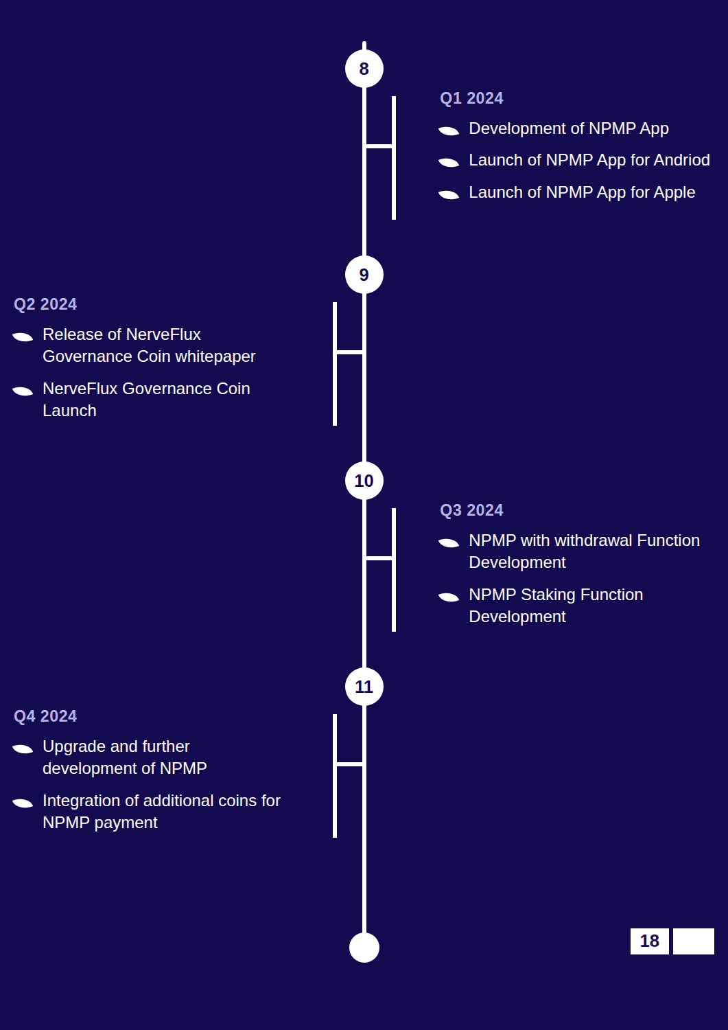8
Q1 2024
Development of NPMP App
Launch of NPMP App for Andriod
Launch of NPMP App for Apple
9
Q2 2024
Release of NerveFlux Governance Coin whitepaper
NerveFlux Governance Coin Launch
10
Q3 2024
NPMP with withdrawal Function Development
NPMP Staking Function Development
11
Q4 2024
Upgrade and further development of NPMP
Integration of additional coins for NPMP payment
18